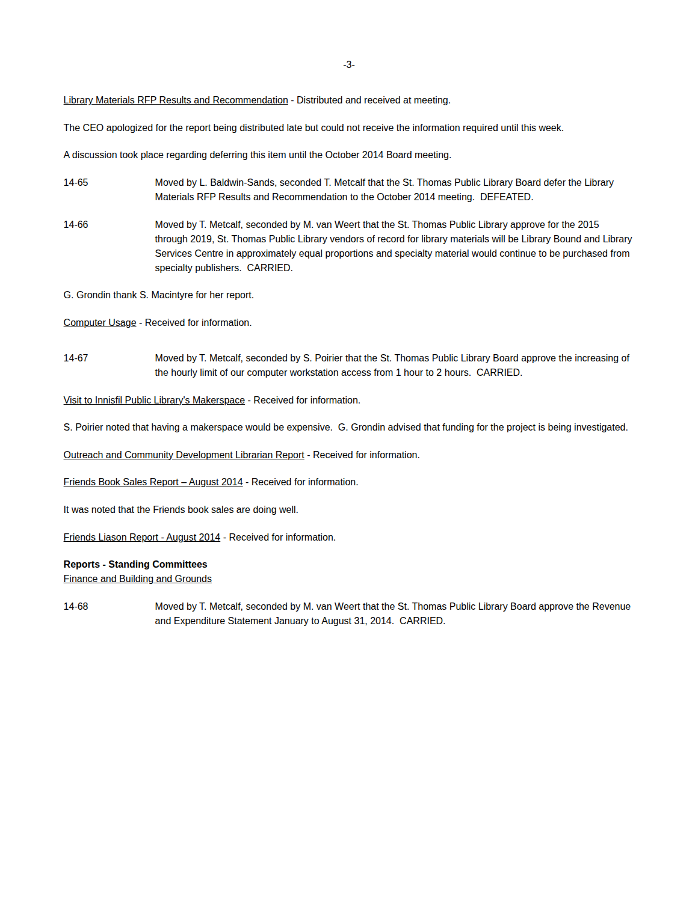-3-
Library Materials RFP Results and Recommendation - Distributed and received at meeting.
The CEO apologized for the report being distributed late but could not receive the information required until this week.
A discussion took place regarding deferring this item until the October 2014 Board meeting.
14-65
Moved by L. Baldwin-Sands, seconded T. Metcalf that the St. Thomas Public Library Board defer the Library Materials RFP Results and Recommendation to the October 2014 meeting. DEFEATED.
14-66
Moved by T. Metcalf, seconded by M. van Weert that the St. Thomas Public Library approve for the 2015 through 2019, St. Thomas Public Library vendors of record for library materials will be Library Bound and Library Services Centre in approximately equal proportions and specialty material would continue to be purchased from specialty publishers. CARRIED.
G. Grondin thank S. Macintyre for her report.
Computer Usage - Received for information.
14-67
Moved by T. Metcalf, seconded by S. Poirier that the St. Thomas Public Library Board approve the increasing of the hourly limit of our computer workstation access from 1 hour to 2 hours. CARRIED.
Visit to Innisfil Public Library's Makerspace - Received for information.
S. Poirier noted that having a makerspace would be expensive. G. Grondin advised that funding for the project is being investigated.
Outreach and Community Development Librarian Report - Received for information.
Friends Book Sales Report – August 2014 - Received for information.
It was noted that the Friends book sales are doing well.
Friends Liason Report - August 2014 - Received for information.
Reports - Standing Committees
Finance and Building and Grounds
14-68
Moved by T. Metcalf, seconded by M. van Weert that the St. Thomas Public Library Board approve the Revenue and Expenditure Statement January to August 31, 2014. CARRIED.